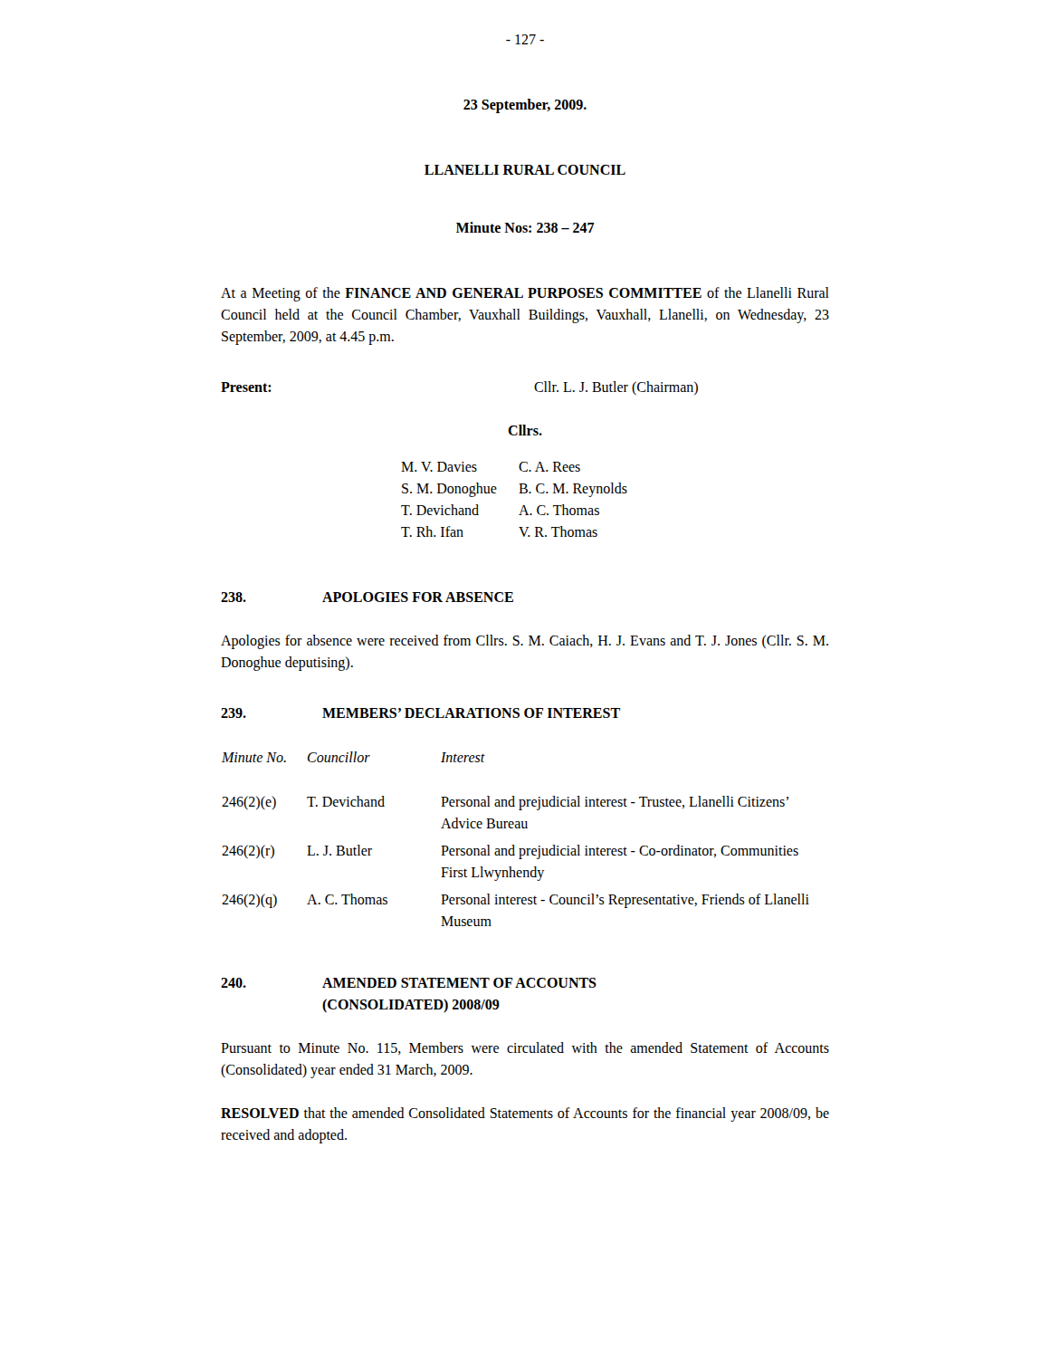- 127 -
23 September, 2009.
LLANELLI RURAL COUNCIL
Minute Nos: 238 – 247
At a Meeting of the FINANCE AND GENERAL PURPOSES COMMITTEE of the Llanelli Rural Council held at the Council Chamber, Vauxhall Buildings, Vauxhall, Llanelli, on Wednesday, 23 September, 2009, at 4.45 p.m.
Present:
Cllr. L. J. Butler (Chairman)
Cllrs.
| M. V. Davies | C. A. Rees |
| S. M. Donoghue | B. C. M. Reynolds |
| T. Devichand | A. C. Thomas |
| T. Rh. Ifan | V. R. Thomas |
238.
APOLOGIES FOR ABSENCE
Apologies for absence were received from Cllrs. S. M. Caiach, H. J. Evans and T. J. Jones (Cllr. S. M. Donoghue deputising).
239.
MEMBERS’ DECLARATIONS OF INTEREST
| Minute No. | Councillor | Interest |
| --- | --- | --- |
| 246(2)(e) | T. Devichand | Personal and prejudicial interest - Trustee, Llanelli Citizens’ Advice Bureau |
| 246(2)(r) | L. J. Butler | Personal and prejudicial interest - Co-ordinator, Communities First Llwynhendy |
| 246(2)(q) | A. C. Thomas | Personal interest - Council’s Representative, Friends of Llanelli Museum |
240.
AMENDED STATEMENT OF ACCOUNTS
(CONSOLIDATED) 2008/09
Pursuant to Minute No. 115, Members were circulated with the amended Statement of Accounts (Consolidated) year ended 31 March, 2009.
RESOLVED that the amended Consolidated Statements of Accounts for the financial year 2008/09, be received and adopted.